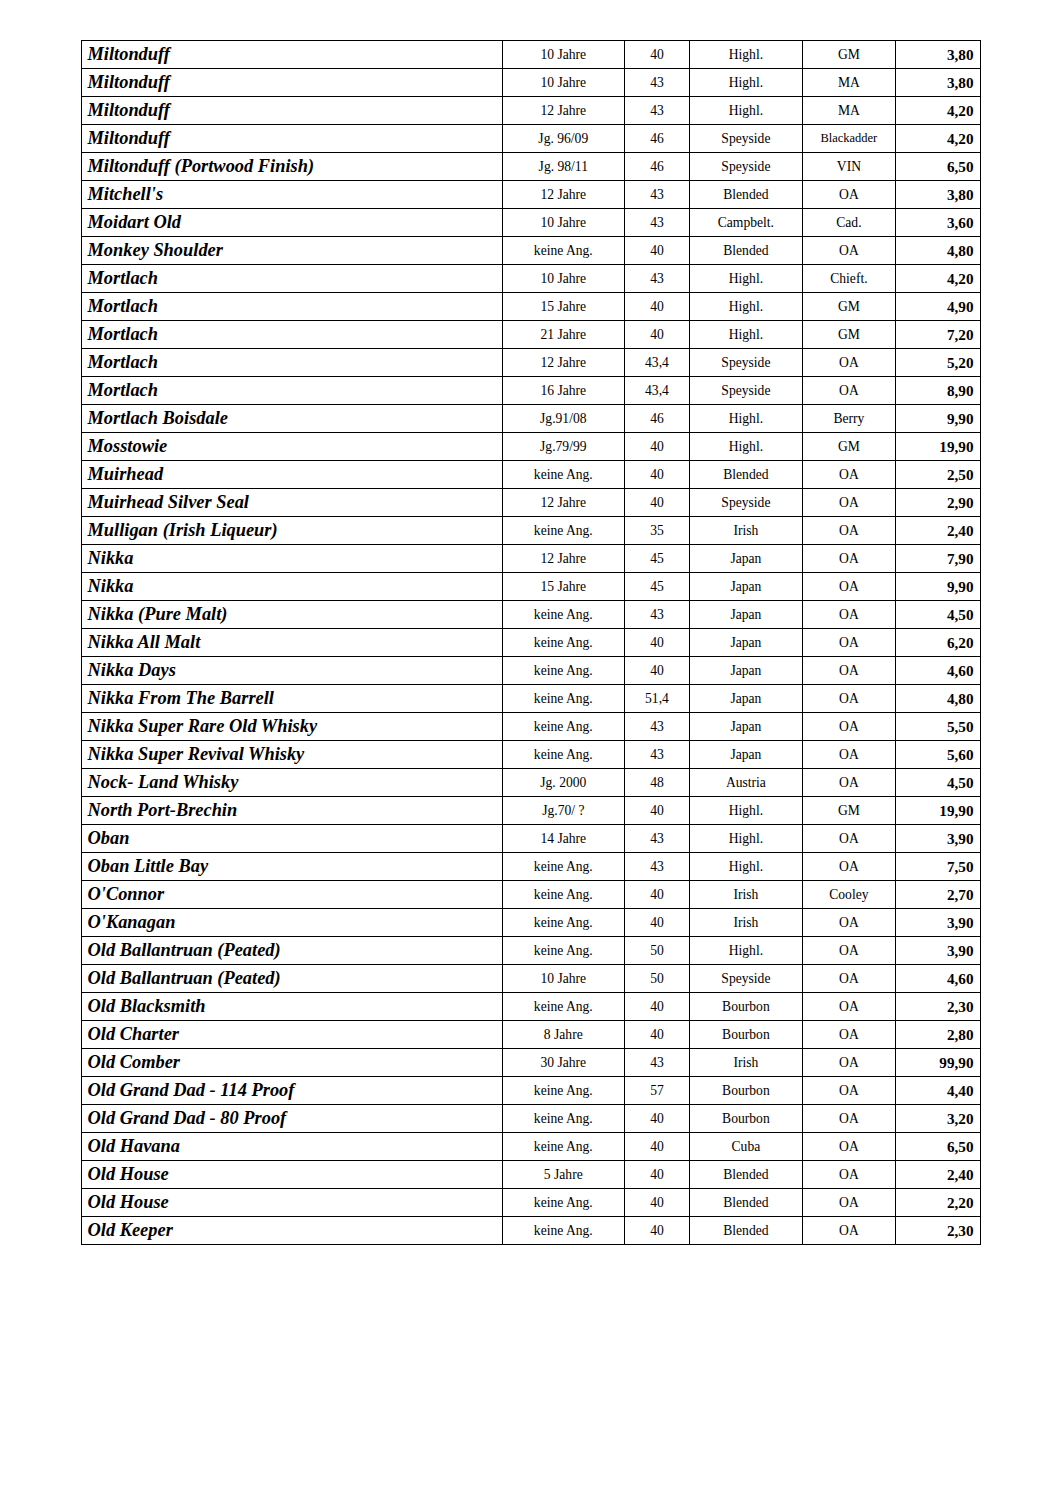| Miltonduff | 10 Jahre | 40 | Highl. | GM | 3,80 |
| Miltonduff | 10 Jahre | 43 | Highl. | MA | 3,80 |
| Miltonduff | 12 Jahre | 43 | Highl. | MA | 4,20 |
| Miltonduff | Jg. 96/09 | 46 | Speyside | Blackadder | 4,20 |
| Miltonduff (Portwood Finish) | Jg. 98/11 | 46 | Speyside | VIN | 6,50 |
| Mitchell's | 12 Jahre | 43 | Blended | OA | 3,80 |
| Moidart Old | 10 Jahre | 43 | Campbelt. | Cad. | 3,60 |
| Monkey Shoulder | keine Ang. | 40 | Blended | OA | 4,80 |
| Mortlach | 10 Jahre | 43 | Highl. | Chieft. | 4,20 |
| Mortlach | 15 Jahre | 40 | Highl. | GM | 4,90 |
| Mortlach | 21 Jahre | 40 | Highl. | GM | 7,20 |
| Mortlach | 12 Jahre | 43,4 | Speyside | OA | 5,20 |
| Mortlach | 16 Jahre | 43,4 | Speyside | OA | 8,90 |
| Mortlach Boisdale | Jg.91/08 | 46 | Highl. | Berry | 9,90 |
| Mosstowie | Jg.79/99 | 40 | Highl. | GM | 19,90 |
| Muirhead | keine Ang. | 40 | Blended | OA | 2,50 |
| Muirhead Silver Seal | 12 Jahre | 40 | Speyside | OA | 2,90 |
| Mulligan (Irish Liqueur) | keine Ang. | 35 | Irish | OA | 2,40 |
| Nikka | 12 Jahre | 45 | Japan | OA | 7,90 |
| Nikka | 15 Jahre | 45 | Japan | OA | 9,90 |
| Nikka (Pure Malt) | keine Ang. | 43 | Japan | OA | 4,50 |
| Nikka All Malt | keine Ang. | 40 | Japan | OA | 6,20 |
| Nikka Days | keine Ang. | 40 | Japan | OA | 4,60 |
| Nikka From The Barrell | keine Ang. | 51,4 | Japan | OA | 4,80 |
| Nikka Super Rare Old Whisky | keine Ang. | 43 | Japan | OA | 5,50 |
| Nikka Super Revival Whisky | keine Ang. | 43 | Japan | OA | 5,60 |
| Nock- Land Whisky | Jg. 2000 | 48 | Austria | OA | 4,50 |
| North Port-Brechin | Jg.70/ ? | 40 | Highl. | GM | 19,90 |
| Oban | 14 Jahre | 43 | Highl. | OA | 3,90 |
| Oban Little Bay | keine Ang. | 43 | Highl. | OA | 7,50 |
| O'Connor | keine Ang. | 40 | Irish | Cooley | 2,70 |
| O'Kanagan | keine Ang. | 40 | Irish | OA | 3,90 |
| Old Ballantruan (Peated) | keine Ang. | 50 | Highl. | OA | 3,90 |
| Old Ballantruan (Peated) | 10 Jahre | 50 | Speyside | OA | 4,60 |
| Old Blacksmith | keine Ang. | 40 | Bourbon | OA | 2,30 |
| Old Charter | 8 Jahre | 40 | Bourbon | OA | 2,80 |
| Old Comber | 30 Jahre | 43 | Irish | OA | 99,90 |
| Old Grand Dad - 114 Proof | keine Ang. | 57 | Bourbon | OA | 4,40 |
| Old Grand Dad - 80 Proof | keine Ang. | 40 | Bourbon | OA | 3,20 |
| Old Havana | keine Ang. | 40 | Cuba | OA | 6,50 |
| Old House | 5 Jahre | 40 | Blended | OA | 2,40 |
| Old House | keine Ang. | 40 | Blended | OA | 2,20 |
| Old Keeper | keine Ang. | 40 | Blended | OA | 2,30 |